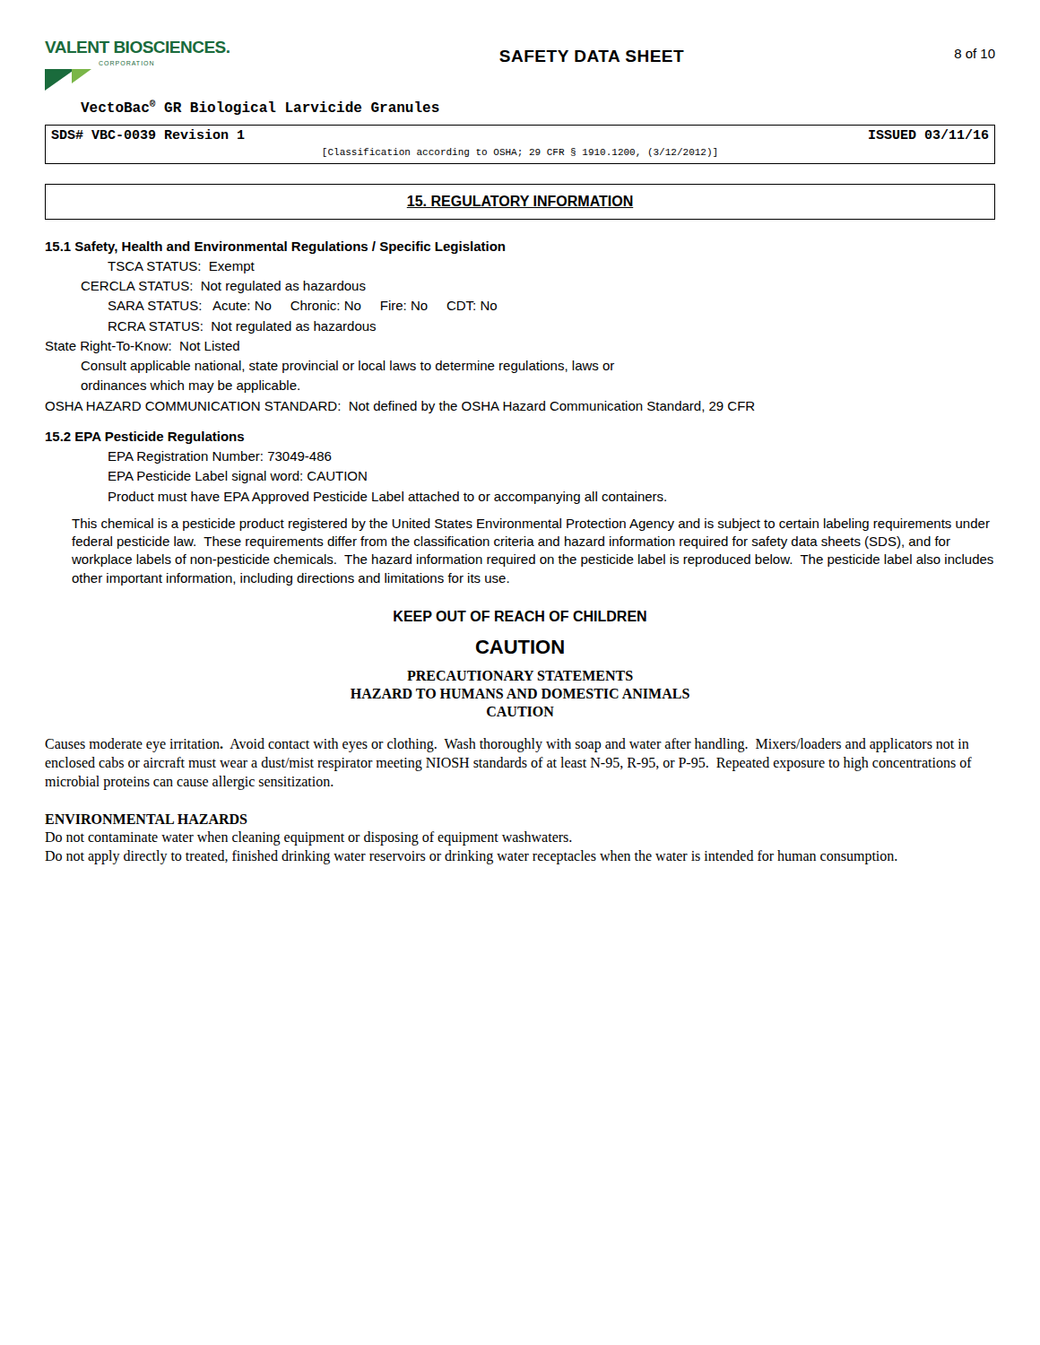VALENT BIOSCIENCES.
CORPORATION
SAFETY DATA SHEET
8 of 10
VectoBac® GR Biological Larvicide Granules
SDS# VBC-0039 Revision 1 ISSUED 03/11/16
[Classification according to OSHA; 29 CFR § 1910.1200, (3/12/2012)]
15. REGULATORY INFORMATION
15.1 Safety, Health and Environmental Regulations / Specific Legislation
TSCA STATUS: Exempt
CERCLA STATUS: Not regulated as hazardous
SARA STATUS: Acute: No Chronic: No Fire: No CDT: No
RCRA STATUS: Not regulated as hazardous
State Right-To-Know: Not Listed
Consult applicable national, state provincial or local laws to determine regulations, laws or
ordinances which may be applicable.
OSHA HAZARD COMMUNICATION STANDARD: Not defined by the OSHA Hazard Communication Standard, 29 CFR
15.2 EPA Pesticide Regulations
EPA Registration Number: 73049-486
EPA Pesticide Label signal word: CAUTION
Product must have EPA Approved Pesticide Label attached to or accompanying all containers.
This chemical is a pesticide product registered by the United States Environmental Protection Agency and is subject to certain labeling requirements under federal pesticide law. These requirements differ from the classification criteria and hazard information required for safety data sheets (SDS), and for workplace labels of non-pesticide chemicals. The hazard information required on the pesticide label is reproduced below. The pesticide label also includes other important information, including directions and limitations for its use.
KEEP OUT OF REACH OF CHILDREN
CAUTION
PRECAUTIONARY STATEMENTS
HAZARD TO HUMANS AND DOMESTIC ANIMALS
CAUTION
Causes moderate eye irritation. Avoid contact with eyes or clothing. Wash thoroughly with soap and water after handling. Mixers/loaders and applicators not in enclosed cabs or aircraft must wear a dust/mist respirator meeting NIOSH standards of at least N-95, R-95, or P-95. Repeated exposure to high concentrations of microbial proteins can cause allergic sensitization.
ENVIRONMENTAL HAZARDS
Do not contaminate water when cleaning equipment or disposing of equipment washwaters.
Do not apply directly to treated, finished drinking water reservoirs or drinking water receptacles when the water is intended for human consumption.